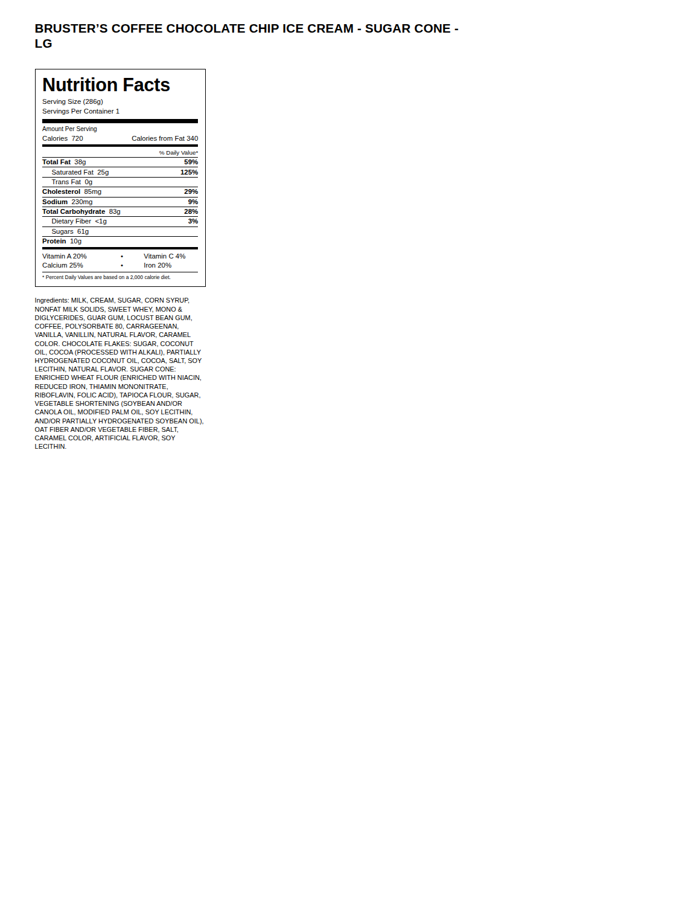BRUSTER’S COFFEE CHOCOLATE CHIP ICE CREAM - SUGAR CONE - LG
Nutrition Facts
Serving Size (286g)
Servings Per Container 1
Amount Per Serving
| Calories 720 | Calories from Fat 340 |
| | % Daily Value* |
| Total Fat 38g | 59% |
| Saturated Fat 25g | 125% |
| Trans Fat 0g | |
| Cholesterol 85mg | 29% |
| Sodium 230mg | 9% |
| Total Carbohydrate 83g | 28% |
| Dietary Fiber <1g | 3% |
| Sugars 61g | |
| Protein 10g | |
| Vitamin A 20% | • | Vitamin C 4% |
| Calcium 25% | • | Iron 20% |
* Percent Daily Values are based on a 2,000 calorie diet.
Ingredients: MILK, CREAM, SUGAR, CORN SYRUP, NONFAT MILK SOLIDS, SWEET WHEY, MONO & DIGLYCERIDES, GUAR GUM, LOCUST BEAN GUM, COFFEE, POLYSORBATE 80, CARRAGEENAN, VANILLA, VANILLIN, NATURAL FLAVOR, CARAMEL COLOR. CHOCOLATE FLAKES: SUGAR, COCONUT OIL, COCOA (PROCESSED WITH ALKALI), PARTIALLY HYDROGENATED COCONUT OIL, COCOA, SALT, SOY LECITHIN, NATURAL FLAVOR. SUGAR CONE: ENRICHED WHEAT FLOUR (ENRICHED WITH NIACIN, REDUCED IRON, THIAMIN MONONITRATE, RIBOFLAVIN, FOLIC ACID), TAPIOCA FLOUR, SUGAR, VEGETABLE SHORTENING (SOYBEAN AND/OR CANOLA OIL, MODIFIED PALM OIL, SOY LECITHIN, AND/OR PARTIALLY HYDROGENATED SOYBEAN OIL), OAT FIBER AND/OR VEGETABLE FIBER, SALT, CARAMEL COLOR, ARTIFICIAL FLAVOR, SOY LECITHIN.